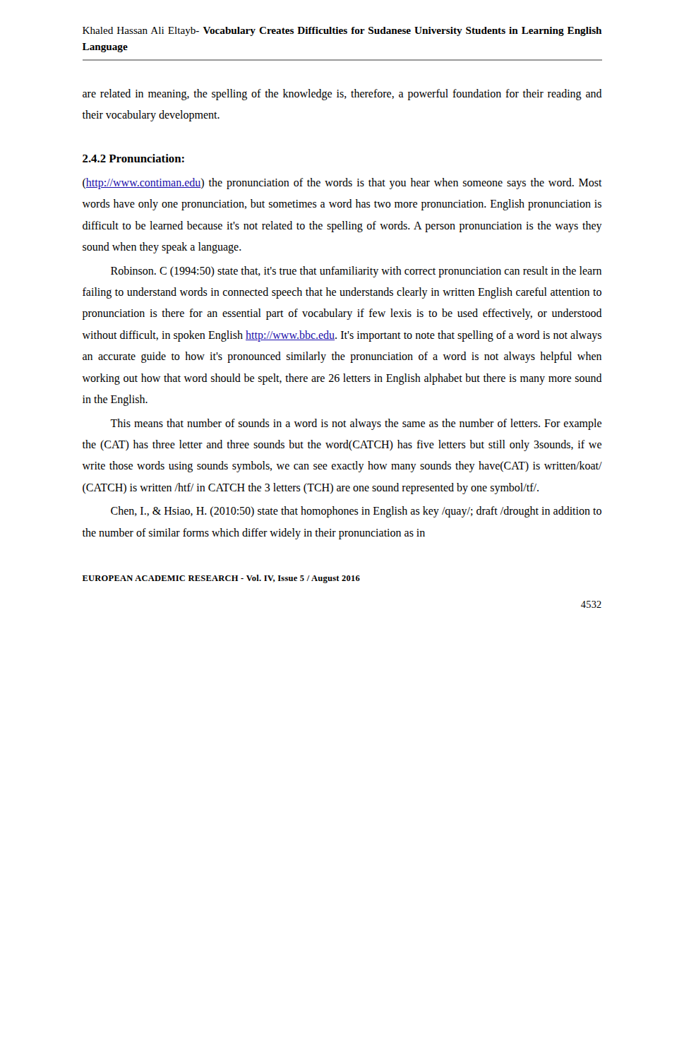Khaled Hassan Ali Eltayb- Vocabulary Creates Difficulties for Sudanese University Students in Learning English Language
are related in meaning, the spelling of the knowledge is, therefore, a powerful foundation for their reading and their vocabulary development.
2.4.2 Pronunciation:
(http://www.contiman.edu) the pronunciation of the words is that you hear when someone says the word. Most words have only one pronunciation, but sometimes a word has two more pronunciation. English pronunciation is difficult to be learned because it's not related to the spelling of words. A person pronunciation is the ways they sound when they speak a language.
Robinson. C (1994:50) state that, it's true that unfamiliarity with correct pronunciation can result in the learn failing to understand words in connected speech that he understands clearly in written English careful attention to pronunciation is there for an essential part of vocabulary if few lexis is to be used effectively, or understood without difficult, in spoken English http://www.bbc.edu. It's important to note that spelling of a word is not always an accurate guide to how it's pronounced similarly the pronunciation of a word is not always helpful when working out how that word should be spelt, there are 26 letters in English alphabet but there is many more sound in the English.
This means that number of sounds in a word is not always the same as the number of letters. For example the (CAT) has three letter and three sounds but the word(CATCH) has five letters but still only 3sounds, if we write those words using sounds symbols, we can see exactly how many sounds they have(CAT) is written/koat/ (CATCH) is written /htf/ in CATCH the 3 letters (TCH) are one sound represented by one symbol/tf/.
Chen, I., & Hsiao, H. (2010:50) state that homophones in English as key /quay/; draft /drought in addition to the number of similar forms which differ widely in their pronunciation as in
EUROPEAN ACADEMIC RESEARCH - Vol. IV, Issue 5 / August 2016 4532